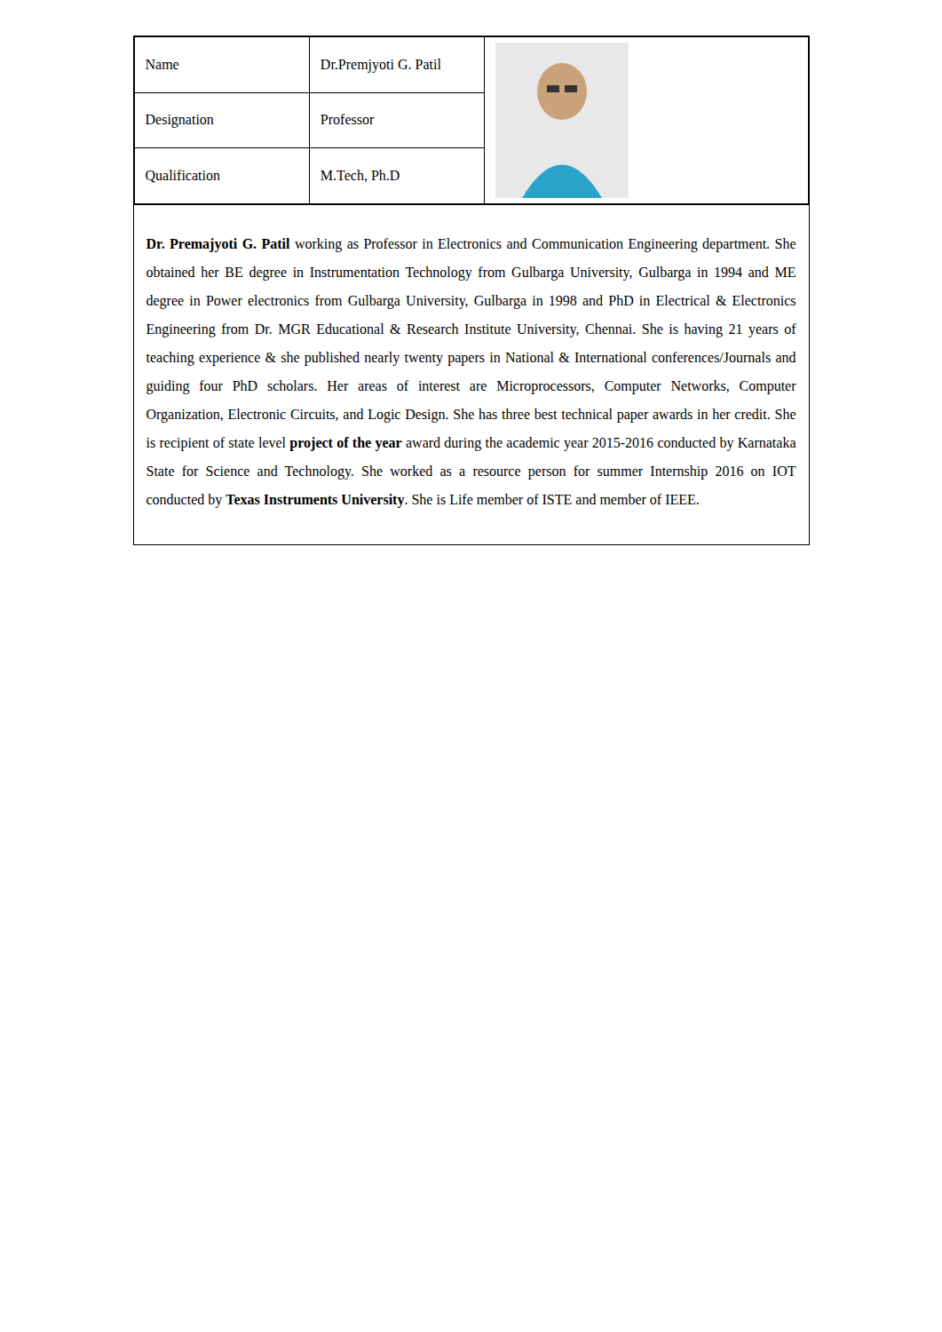| Name | Dr.Premjyoti G. Patil | |
| Designation | Professor |
| Qualification | M.Tech, Ph.D |
Dr. Premajyoti G. Patil working as Professor in Electronics and Communication Engineering department. She obtained her BE degree in Instrumentation Technology from Gulbarga University, Gulbarga in 1994 and ME degree in Power electronics from Gulbarga University, Gulbarga in 1998 and PhD in Electrical & Electronics Engineering from Dr. MGR Educational & Research Institute University, Chennai. She is having 21 years of teaching experience & she published nearly twenty papers in National & International conferences/Journals and guiding four PhD scholars. Her areas of interest are Microprocessors, Computer Networks, Computer Organization, Electronic Circuits, and Logic Design. She has three best technical paper awards in her credit. She is recipient of state level project of the year award during the academic year 2015-2016 conducted by Karnataka State for Science and Technology. She worked as a resource person for summer Internship 2016 on IOT conducted by Texas Instruments University. She is Life member of ISTE and member of IEEE.